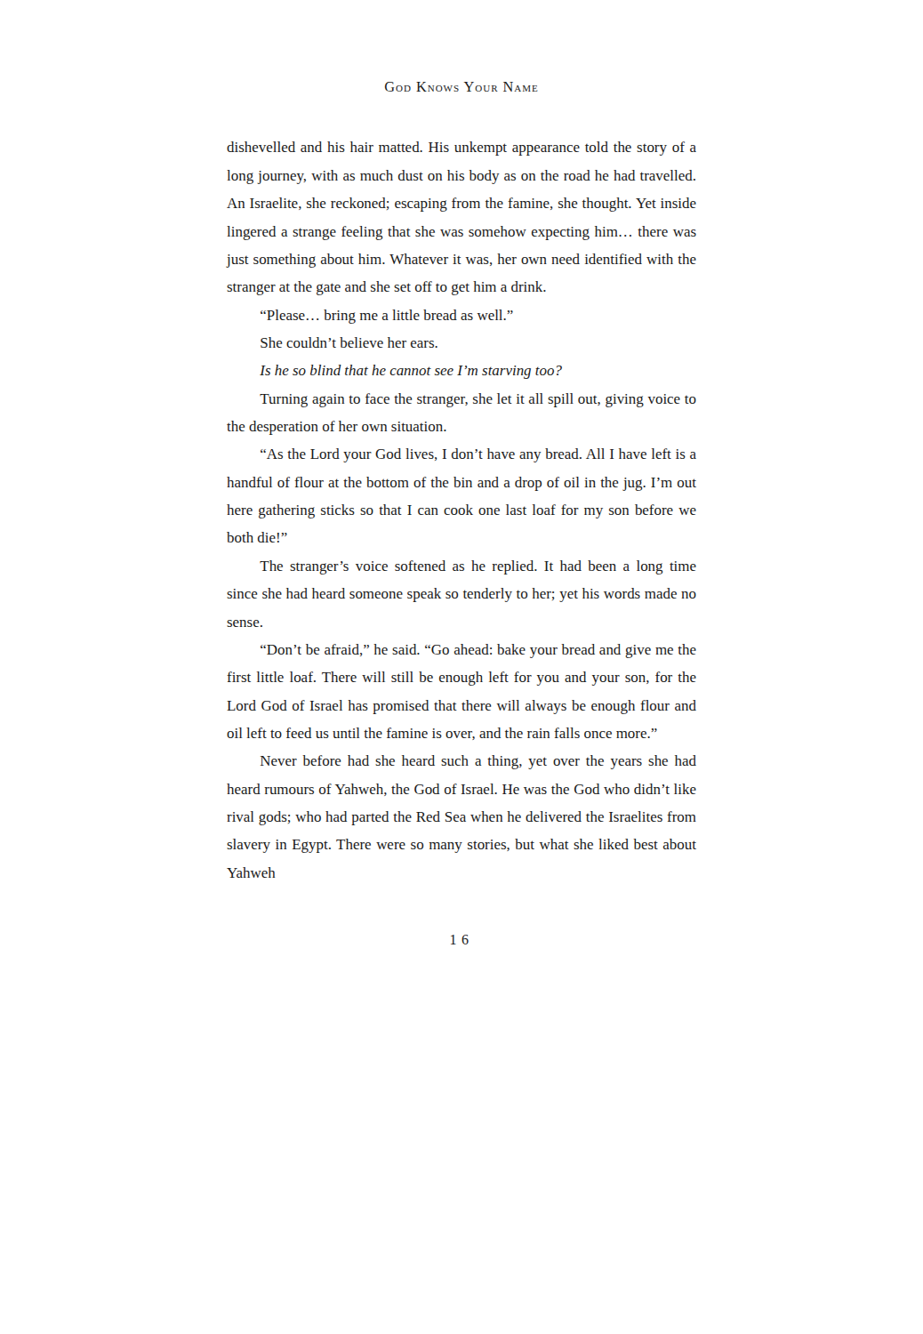God Knows Your Name
dishevelled and his hair matted. His unkempt appearance told the story of a long journey, with as much dust on his body as on the road he had travelled. An Israelite, she reckoned; escaping from the famine, she thought. Yet inside lingered a strange feeling that she was somehow expecting him… there was just something about him. Whatever it was, her own need identified with the stranger at the gate and she set off to get him a drink.
“Please… bring me a little bread as well.”
She couldn’t believe her ears.
Is he so blind that he cannot see I’m starving too?
Turning again to face the stranger, she let it all spill out, giving voice to the desperation of her own situation.
“As the Lord your God lives, I don’t have any bread. All I have left is a handful of flour at the bottom of the bin and a drop of oil in the jug. I’m out here gathering sticks so that I can cook one last loaf for my son before we both die!”
The stranger’s voice softened as he replied. It had been a long time since she had heard someone speak so tenderly to her; yet his words made no sense.
“Don’t be afraid,” he said. “Go ahead: bake your bread and give me the first little loaf. There will still be enough left for you and your son, for the Lord God of Israel has promised that there will always be enough flour and oil left to feed us until the famine is over, and the rain falls once more.”
Never before had she heard such a thing, yet over the years she had heard rumours of Yahweh, the God of Israel. He was the God who didn’t like rival gods; who had parted the Red Sea when he delivered the Israelites from slavery in Egypt. There were so many stories, but what she liked best about Yahweh
16